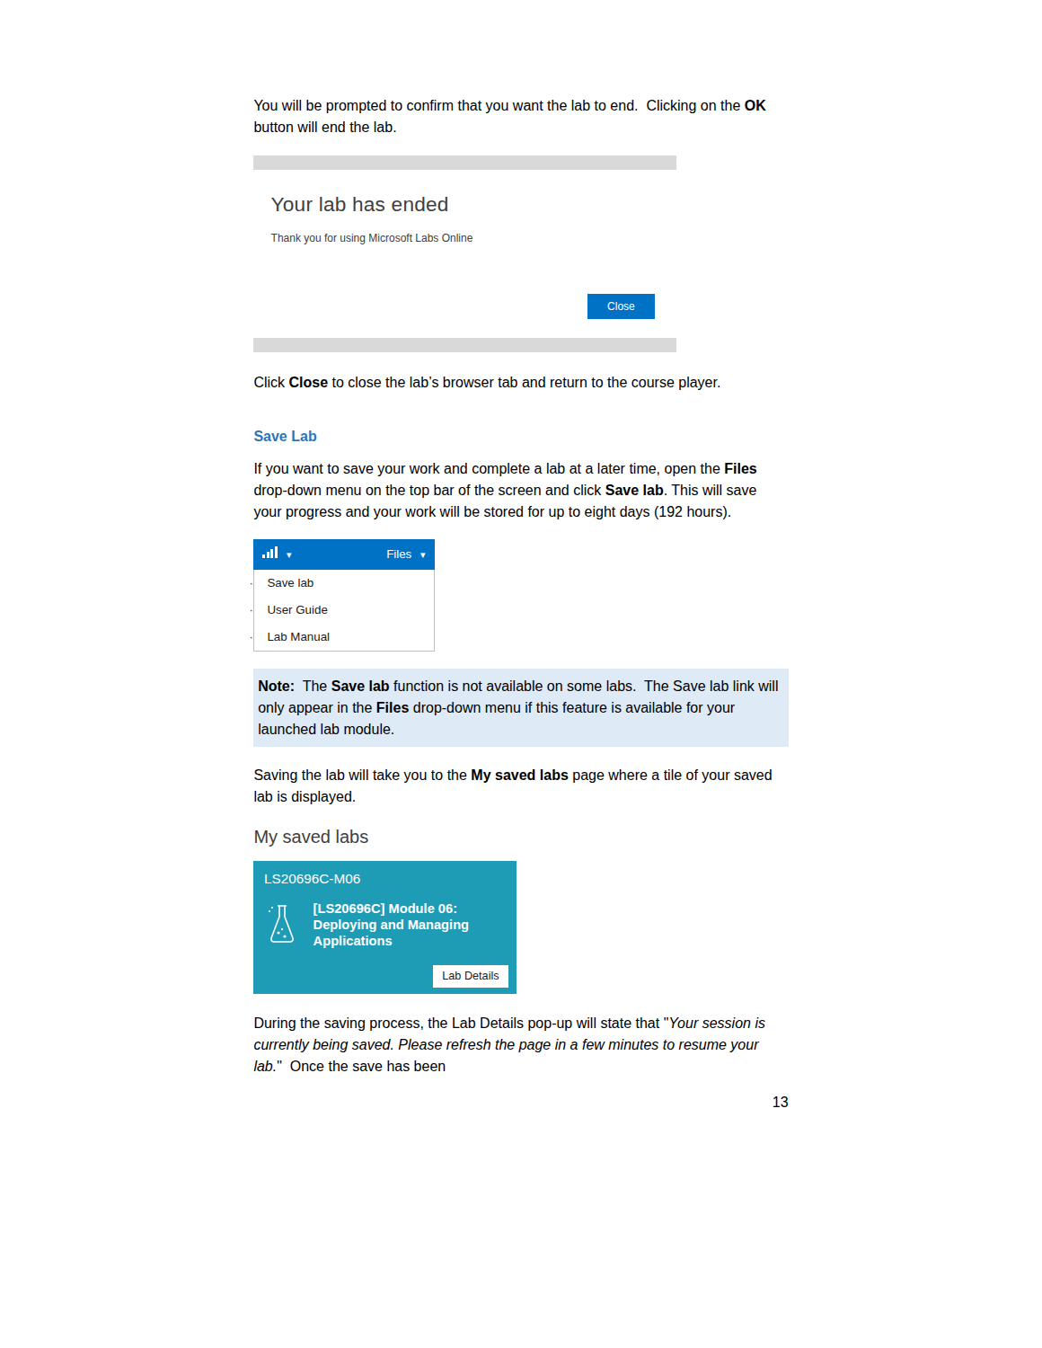You will be prompted to confirm that you want the lab to end. Clicking on the OK button will end the lab.
Your lab has ended
Thank you for using Microsoft Labs Online
Close
Click Close to close the lab’s browser tab and return to the course player.
Save Lab
If you want to save your work and complete a lab at a later time, open the Files drop-down menu on the top bar of the screen and click Save lab. This will save your progress and your work will be stored for up to eight days (192 hours).
▾ Files ▾
Save lab
User Guide
Lab Manual
Note: The Save lab function is not available on some labs. The Save lab link will only appear in the Files drop-down menu if this feature is available for your launched lab module.
Saving the lab will take you to the My saved labs page where a tile of your saved lab is displayed.
My saved labs
LS20696C-M06
[LS20696C] Module 06: Deploying and Managing Applications
Lab Details
During the saving process, the Lab Details pop-up will state that "Your session is currently being saved. Please refresh the page in a few minutes to resume your lab." Once the save has been
13